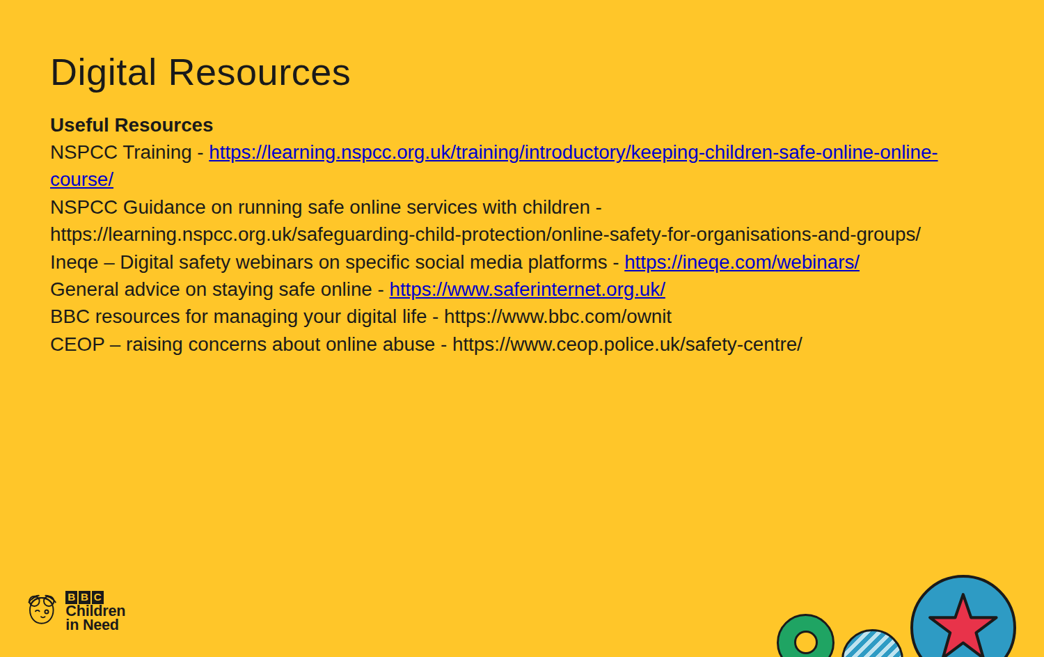Digital Resources
Useful Resources
NSPCC Training - https://learning.nspcc.org.uk/training/introductory/keeping-children-safe-online-online-course/
NSPCC Guidance on running safe online services with children - https://learning.nspcc.org.uk/safeguarding-child-protection/online-safety-for-organisations-and-groups/
Ineqe – Digital safety webinars on specific social media platforms - https://ineqe.com/webinars/
General advice on staying safe online - https://www.saferinternet.org.uk/
BBC resources for managing your digital life - https://www.bbc.com/ownit
CEOP – raising concerns about online abuse - https://www.ceop.police.uk/safety-centre/
BBC
Children
in Need